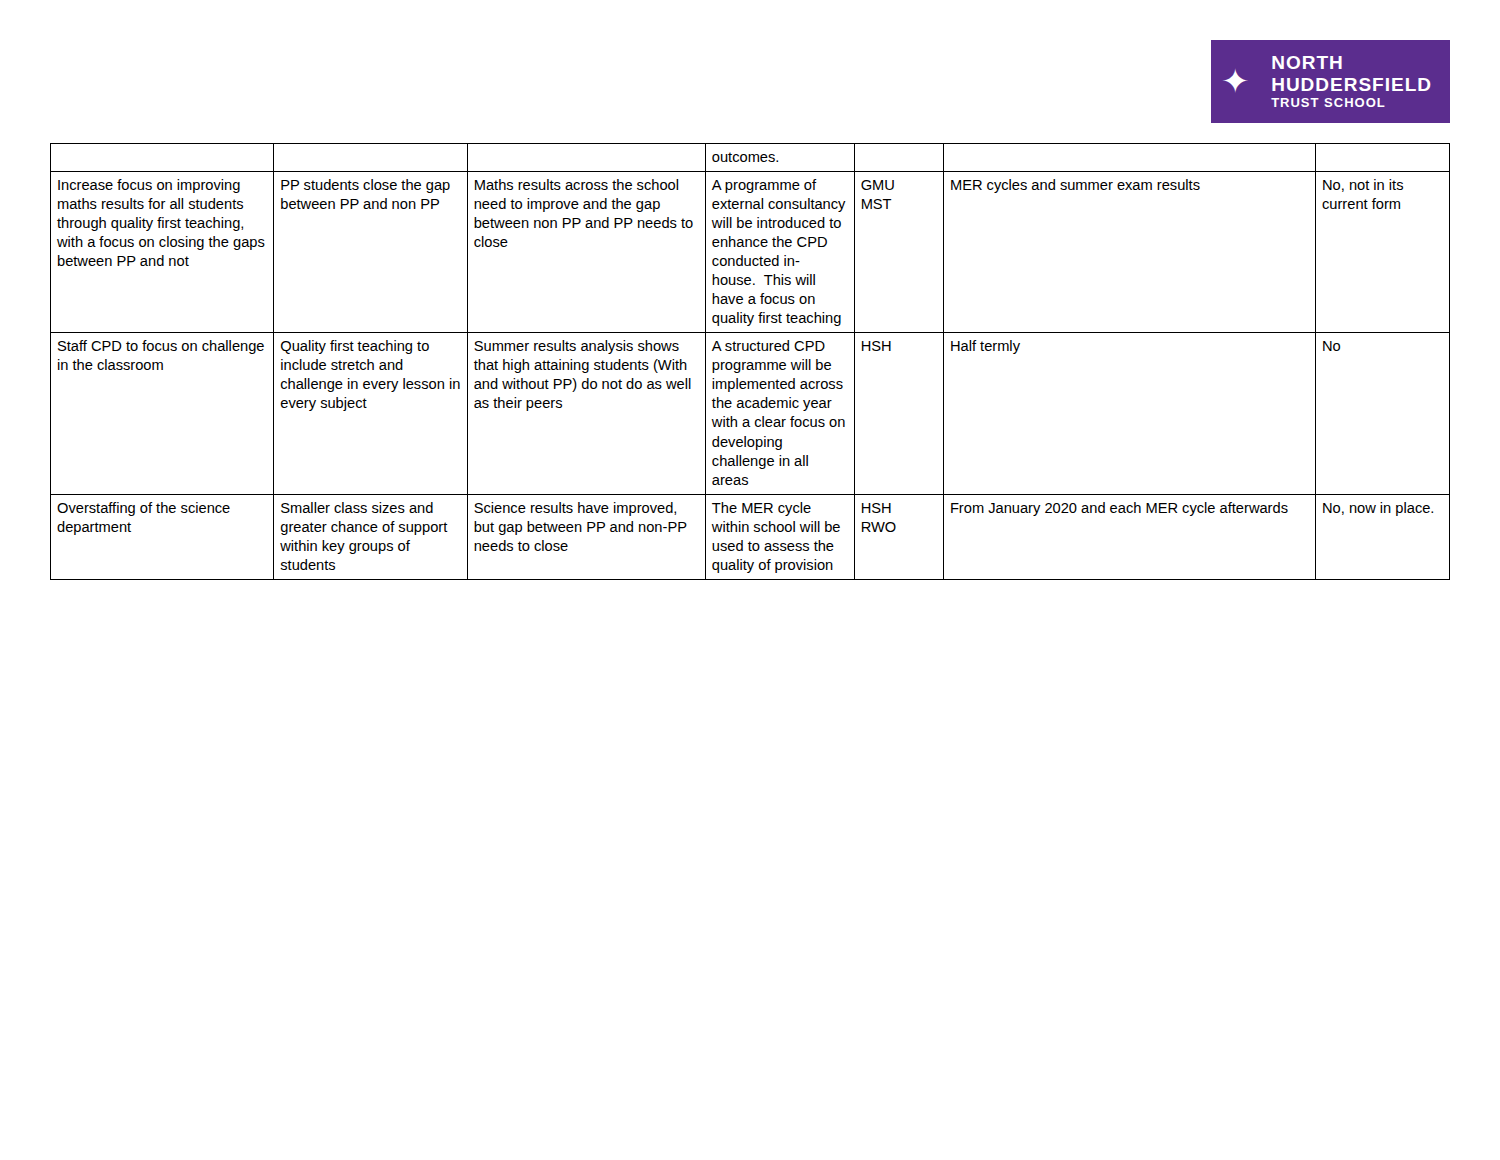✦
NORTH
HUDDERSFIELD
TRUST SCHOOL
| | | | outcomes. | | | |
| Increase focus on improving maths results for all students through quality first teaching, with a focus on closing the gaps between PP and not | PP students close the gap between PP and non PP | Maths results across the school need to improve and the gap between non PP and PP needs to close | A programme of external consultancy will be introduced to enhance the CPD conducted in-house. This will have a focus on quality first teaching | GMU MST | MER cycles and summer exam results | No, not in its current form |
| Staff CPD to focus on challenge in the classroom | Quality first teaching to include stretch and challenge in every lesson in every subject | Summer results analysis shows that high attaining students (With and without PP) do not do as well as their peers | A structured CPD programme will be implemented across the academic year with a clear focus on developing challenge in all areas | HSH | Half termly | No |
| Overstaffing of the science department | Smaller class sizes and greater chance of support within key groups of students | Science results have improved, but gap between PP and non-PP needs to close | The MER cycle within school will be used to assess the quality of provision | HSH RWO | From January 2020 and each MER cycle afterwards | No, now in place. |